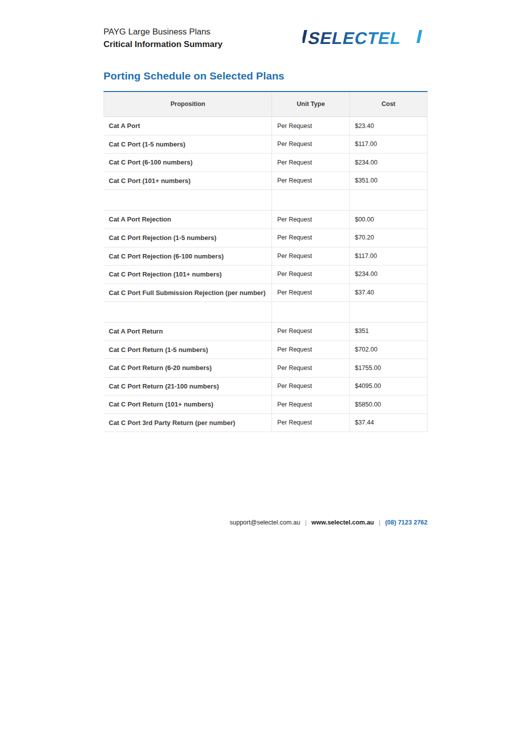PAYG Large Business Plans
Critical Information Summary
SELECTEL
Porting Schedule on Selected Plans
| Proposition | Unit Type | Cost |
| --- | --- | --- |
| Cat A Port | Per Request | $23.40 |
| Cat C Port (1-5 numbers) | Per Request | $117.00 |
| Cat C Port (6-100 numbers) | Per Request | $234.00 |
| Cat C Port (101+ numbers) | Per Request | $351.00 |
| Cat A Port Rejection | Per Request | $00.00 |
| Cat C Port Rejection (1-5 numbers) | Per Request | $70.20 |
| Cat C Port Rejection (6-100 numbers) | Per Request | $117.00 |
| Cat C Port Rejection (101+ numbers) | Per Request | $234.00 |
| Cat C Port Full Submission Rejection (per number) | Per Request | $37.40 |
| Cat A Port Return | Per Request | $351 |
| Cat C Port Return (1-5 numbers) | Per Request | $702.00 |
| Cat C Port Return (6-20 numbers) | Per Request | $1755.00 |
| Cat C Port Return (21-100 numbers) | Per Request | $4095.00 |
| Cat C Port Return (101+ numbers) | Per Request | $5850.00 |
| Cat C Port 3rd Party Return (per number) | Per Request | $37.44 |
support@selectel.com.au | www.selectel.com.au | (08) 7123 2762